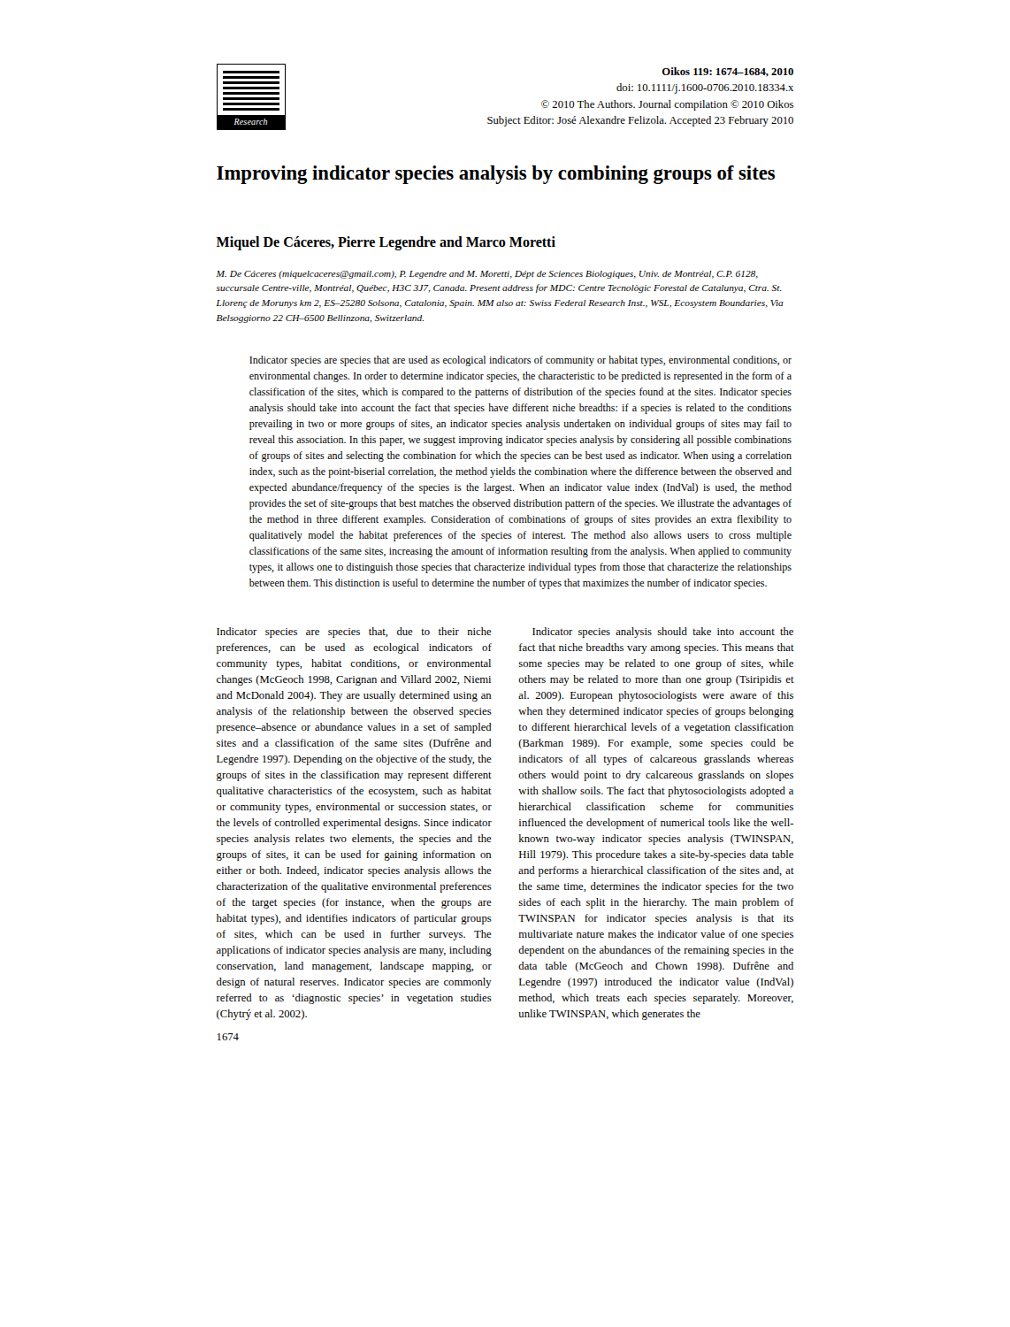Research
Oikos 119: 1674–1684, 2010
doi: 10.1111/j.1600-0706.2010.18334.x
© 2010 The Authors. Journal compilation © 2010 Oikos
Subject Editor: José Alexandre Felizola. Accepted 23 February 2010
Improving indicator species analysis by combining groups of sites
Miquel De Cáceres, Pierre Legendre and Marco Moretti
M. De Cáceres (miquelcaceres@gmail.com), P. Legendre and M. Moretti, Dépt de Sciences Biologiques, Univ. de Montréal, C.P. 6128, succursale Centre-ville, Montréal, Québec, H3C 3J7, Canada. Present address for MDC: Centre Tecnològic Forestal de Catalunya, Ctra. St. Llorenç de Morunys km 2, ES–25280 Solsona, Catalonia, Spain. MM also at: Swiss Federal Research Inst., WSL, Ecosystem Boundaries, Via Belsoggiorno 22 CH–6500 Bellinzona, Switzerland.
Indicator species are species that are used as ecological indicators of community or habitat types, environmental conditions, or environmental changes. In order to determine indicator species, the characteristic to be predicted is represented in the form of a classification of the sites, which is compared to the patterns of distribution of the species found at the sites. Indicator species analysis should take into account the fact that species have different niche breadths: if a species is related to the conditions prevailing in two or more groups of sites, an indicator species analysis undertaken on individual groups of sites may fail to reveal this association. In this paper, we suggest improving indicator species analysis by considering all possible combinations of groups of sites and selecting the combination for which the species can be best used as indicator. When using a correlation index, such as the point-biserial correlation, the method yields the combination where the difference between the observed and expected abundance/frequency of the species is the largest. When an indicator value index (IndVal) is used, the method provides the set of site-groups that best matches the observed distribution pattern of the species. We illustrate the advantages of the method in three different examples. Consideration of combinations of groups of sites provides an extra flexibility to qualitatively model the habitat preferences of the species of interest. The method also allows users to cross multiple classifications of the same sites, increasing the amount of information resulting from the analysis. When applied to community types, it allows one to distinguish those species that characterize individual types from those that characterize the relationships between them. This distinction is useful to determine the number of types that maximizes the number of indicator species.
Indicator species are species that, due to their niche preferences, can be used as ecological indicators of community types, habitat conditions, or environmental changes (McGeoch 1998, Carignan and Villard 2002, Niemi and McDonald 2004). They are usually determined using an analysis of the relationship between the observed species presence–absence or abundance values in a set of sampled sites and a classification of the same sites (Dufrêne and Legendre 1997). Depending on the objective of the study, the groups of sites in the classification may represent different qualitative characteristics of the ecosystem, such as habitat or community types, environmental or succession states, or the levels of controlled experimental designs. Since indicator species analysis relates two elements, the species and the groups of sites, it can be used for gaining information on either or both. Indeed, indicator species analysis allows the characterization of the qualitative environmental preferences of the target species (for instance, when the groups are habitat types), and identifies indicators of particular groups of sites, which can be used in further surveys. The applications of indicator species analysis are many, including conservation, land management, landscape mapping, or design of natural reserves. Indicator species are commonly referred to as ‘diagnostic species’ in vegetation studies (Chytrý et al. 2002).
Indicator species analysis should take into account the fact that niche breadths vary among species. This means that some species may be related to one group of sites, while others may be related to more than one group (Tsiripidis et al. 2009). European phytosociologists were aware of this when they determined indicator species of groups belonging to different hierarchical levels of a vegetation classification (Barkman 1989). For example, some species could be indicators of all types of calcareous grasslands whereas others would point to dry calcareous grasslands on slopes with shallow soils. The fact that phytosociologists adopted a hierarchical classification scheme for communities influenced the development of numerical tools like the well-known two-way indicator species analysis (TWINSPAN, Hill 1979). This procedure takes a site-by-species data table and performs a hierarchical classification of the sites and, at the same time, determines the indicator species for the two sides of each split in the hierarchy. The main problem of TWINSPAN for indicator species analysis is that its multivariate nature makes the indicator value of one species dependent on the abundances of the remaining species in the data table (McGeoch and Chown 1998). Dufrêne and Legendre (1997) introduced the indicator value (IndVal) method, which treats each species separately. Moreover, unlike TWINSPAN, which generates the
1674